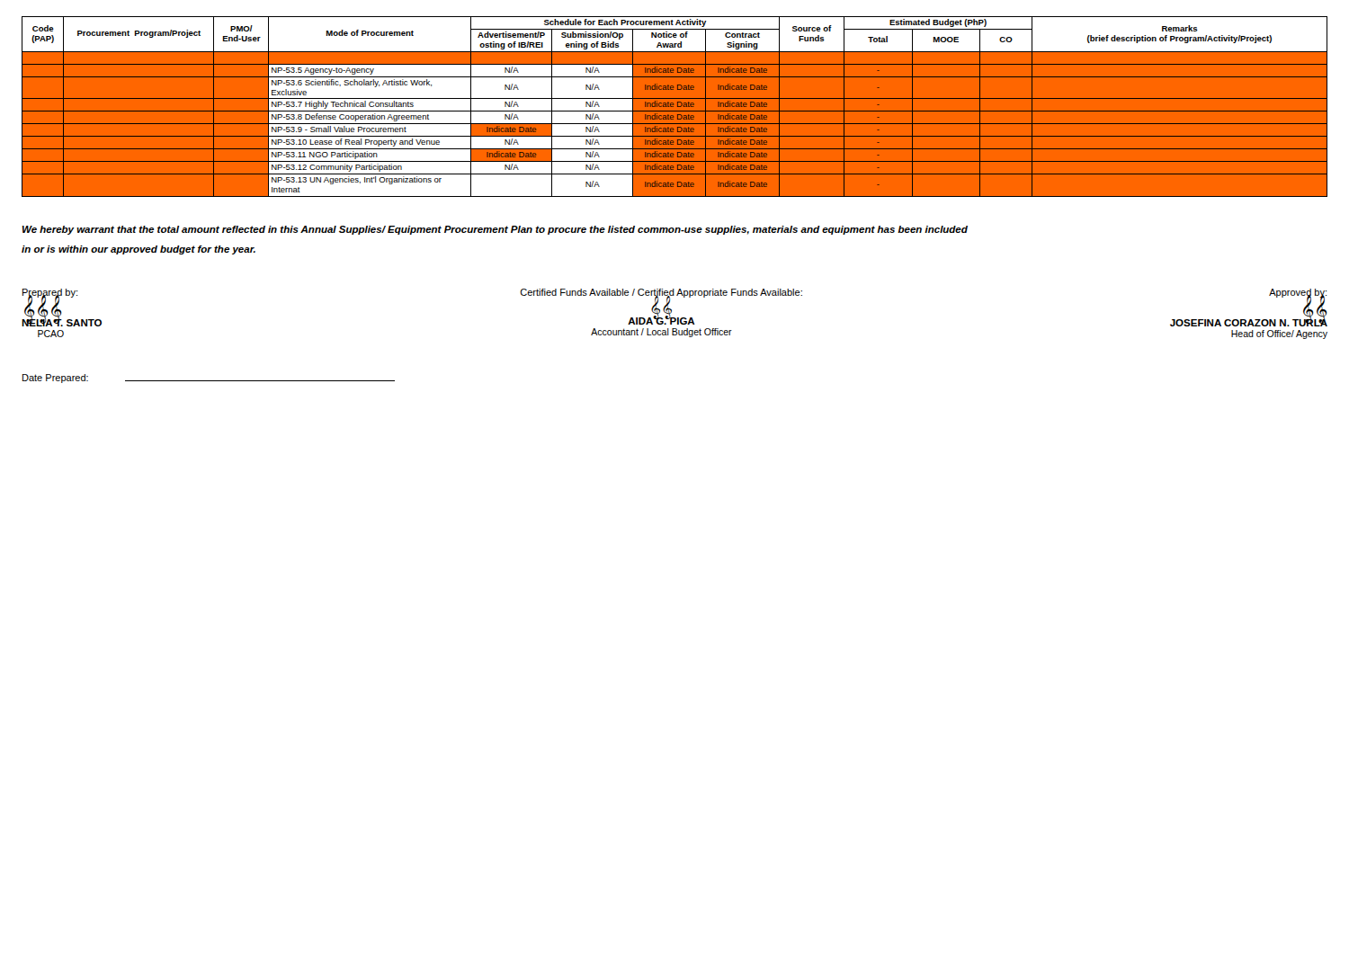| Code (PAP) | Procurement Program/Project | PMO/ End-User | Mode of Procurement | Schedule for Each Procurement Activity | Source of Funds | Estimated Budget (PhP) | Remarks (brief description of Program/Activity/Project) |
| --- | --- | --- | --- | --- | --- | --- | --- |
| Advertisement/P osting of IB/REI | Submission/Op ening of Bids | Notice of Award | Contract Signing | Total | MOOE | CO |
| | | | NP-53.5 Agency-to-Agency | N/A | N/A | Indicate Date | Indicate Date | | - | | | |
| | | | NP-53.6 Scientific, Scholarly, Artistic Work, Exclusive | N/A | N/A | Indicate Date | Indicate Date | | - | | | |
| | | | NP-53.7 Highly Technical Consultants | N/A | N/A | Indicate Date | Indicate Date | | - | | | |
| | | | NP-53.8 Defense Cooperation Agreement | N/A | N/A | Indicate Date | Indicate Date | | - | | | |
| | | | NP-53.9 - Small Value Procurement | Indicate Date | N/A | Indicate Date | Indicate Date | | - | | | |
| | | | NP-53.10 Lease of Real Property and Venue | N/A | N/A | Indicate Date | Indicate Date | | - | | | |
| | | | NP-53.11 NGO Participation | Indicate Date | N/A | Indicate Date | Indicate Date | | - | | | |
| | | | NP-53.12 Community Participation | N/A | N/A | Indicate Date | Indicate Date | | - | | | |
| | | | NP-53.13 UN Agencies, Int'l Organizations or Internat | | N/A | Indicate Date | Indicate Date | | - | | | |
We hereby warrant that the total amount reflected in this Annual Supplies/ Equipment Procurement Plan to procure the listed common-use supplies, materials and equipment has been included
in or is within our approved budget for the year.
| Prepared by: | Certified Funds Available / Certified Appropriate Funds Available: | Approved by: |
| 𝄞𝄞𝄞 NELIA T. SANTO PCAO | 𝄞𝄞 AIDA G. PIGA Accountant / Local Budget Officer | 𝄞𝄞 JOSEFINA CORAZON N. TURLA Head of Office/ Agency |
Date Prepared: